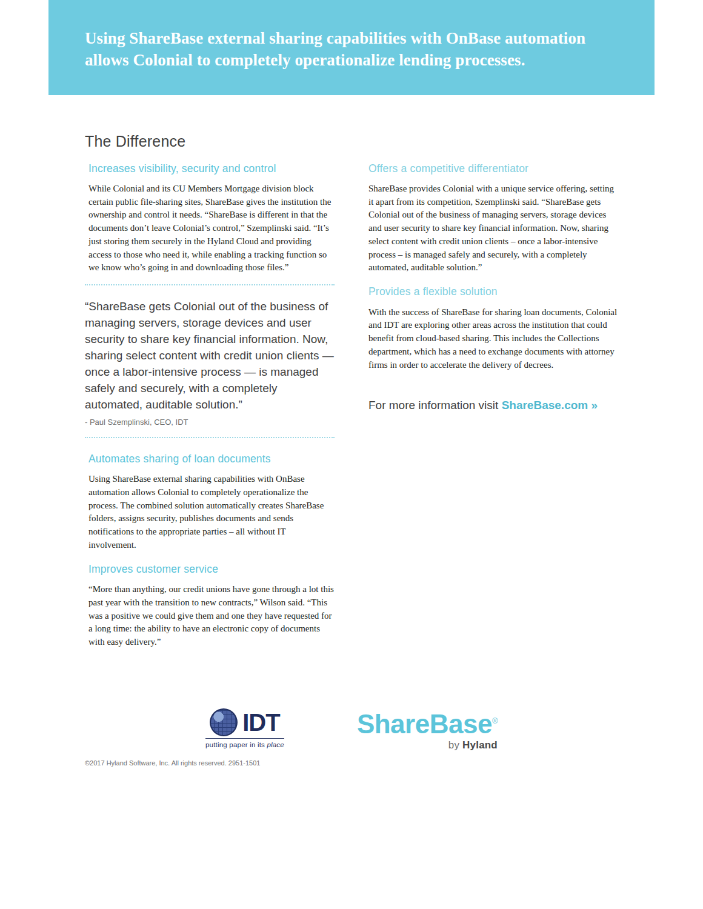Using ShareBase external sharing capabilities with OnBase automation allows Colonial to completely operationalize lending processes.
The Difference
Increases visibility, security and control
While Colonial and its CU Members Mortgage division block certain public file-sharing sites, ShareBase gives the institution the ownership and control it needs. “ShareBase is different in that the documents don’t leave Colonial’s control,” Szemplinski said. “It’s just storing them securely in the Hyland Cloud and providing access to those who need it, while enabling a tracking function so we know who’s going in and downloading those files.”
“ShareBase gets Colonial out of the business of managing servers, storage devices and user security to share key financial information. Now, sharing select content with credit union clients — once a labor-intensive process — is managed safely and securely, with a completely automated, auditable solution.”
- Paul Szemplinski, CEO, IDT
Automates sharing of loan documents
Using ShareBase external sharing capabilities with OnBase automation allows Colonial to completely operationalize the process. The combined solution automatically creates ShareBase folders, assigns security, publishes documents and sends notifications to the appropriate parties – all without IT involvement.
Improves customer service
“More than anything, our credit unions have gone through a lot this past year with the transition to new contracts,” Wilson said. “This was a positive we could give them and one they have requested for a long time: the ability to have an electronic copy of documents with easy delivery.”
Offers a competitive differentiator
ShareBase provides Colonial with a unique service offering, setting it apart from its competition, Szemplinski said. “ShareBase gets Colonial out of the business of managing servers, storage devices and user security to share key financial information. Now, sharing select content with credit union clients – once a labor-intensive process – is managed safely and securely, with a completely automated, auditable solution.”
Provides a flexible solution
With the success of ShareBase for sharing loan documents, Colonial and IDT are exploring other areas across the institution that could benefit from cloud-based sharing. This includes the Collections department, which has a need to exchange documents with attorney firms in order to accelerate the delivery of decrees.
For more information visit ShareBase.com »
IDT
putting paper in its place
ShareBase®
by Hyland
©2017 Hyland Software, Inc. All rights reserved. 2951-1501